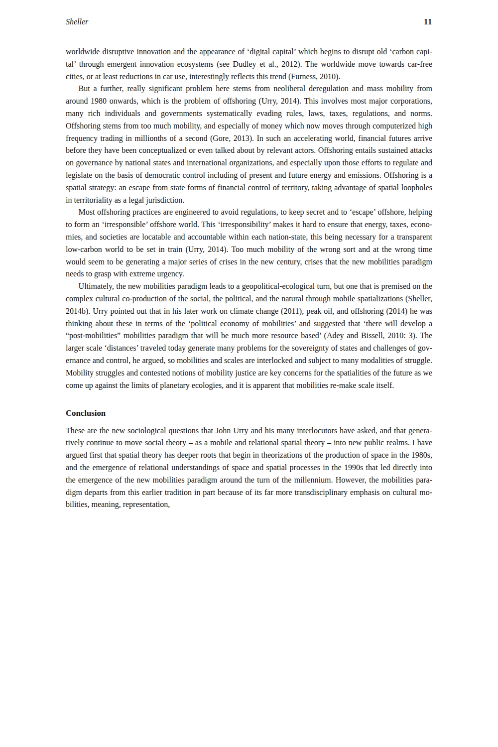Sheller 11
worldwide disruptive innovation and the appearance of ‘digital capital’ which begins to disrupt old ‘carbon capital’ through emergent innovation ecosystems (see Dudley et al., 2012). The worldwide move towards car-free cities, or at least reductions in car use, interestingly reflects this trend (Furness, 2010).
But a further, really significant problem here stems from neoliberal deregulation and mass mobility from around 1980 onwards, which is the problem of offshoring (Urry, 2014). This involves most major corporations, many rich individuals and governments systematically evading rules, laws, taxes, regulations, and norms. Offshoring stems from too much mobility, and especially of money which now moves through computerized high frequency trading in millionths of a second (Gore, 2013). In such an accelerating world, financial futures arrive before they have been conceptualized or even talked about by relevant actors. Offshoring entails sustained attacks on governance by national states and international organizations, and especially upon those efforts to regulate and legislate on the basis of democratic control including of present and future energy and emissions. Offshoring is a spatial strategy: an escape from state forms of financial control of territory, taking advantage of spatial loopholes in territoriality as a legal jurisdiction.
Most offshoring practices are engineered to avoid regulations, to keep secret and to ‘escape’ offshore, helping to form an ‘irresponsible’ offshore world. This ‘irresponsibility’ makes it hard to ensure that energy, taxes, economies, and societies are locatable and accountable within each nation-state, this being necessary for a transparent low-carbon world to be set in train (Urry, 2014). Too much mobility of the wrong sort and at the wrong time would seem to be generating a major series of crises in the new century, crises that the new mobilities paradigm needs to grasp with extreme urgency.
Ultimately, the new mobilities paradigm leads to a geopolitical-ecological turn, but one that is premised on the complex cultural co-production of the social, the political, and the natural through mobile spatializations (Sheller, 2014b). Urry pointed out that in his later work on climate change (2011), peak oil, and offshoring (2014) he was thinking about these in terms of the ‘political economy of mobilities’ and suggested that ‘there will develop a “post-mobilities” mobilities paradigm that will be much more resource based’ (Adey and Bissell, 2010: 3). The larger scale ‘distances’ traveled today generate many problems for the sovereignty of states and challenges of governance and control, he argued, so mobilities and scales are interlocked and subject to many modalities of struggle. Mobility struggles and contested notions of mobility justice are key concerns for the spatialities of the future as we come up against the limits of planetary ecologies, and it is apparent that mobilities re-make scale itself.
Conclusion
These are the new sociological questions that John Urry and his many interlocutors have asked, and that generatively continue to move social theory – as a mobile and relational spatial theory – into new public realms. I have argued first that spatial theory has deeper roots that begin in theorizations of the production of space in the 1980s, and the emergence of relational understandings of space and spatial processes in the 1990s that led directly into the emergence of the new mobilities paradigm around the turn of the millennium. However, the mobilities paradigm departs from this earlier tradition in part because of its far more transdisciplinary emphasis on cultural mobilities, meaning, representation,